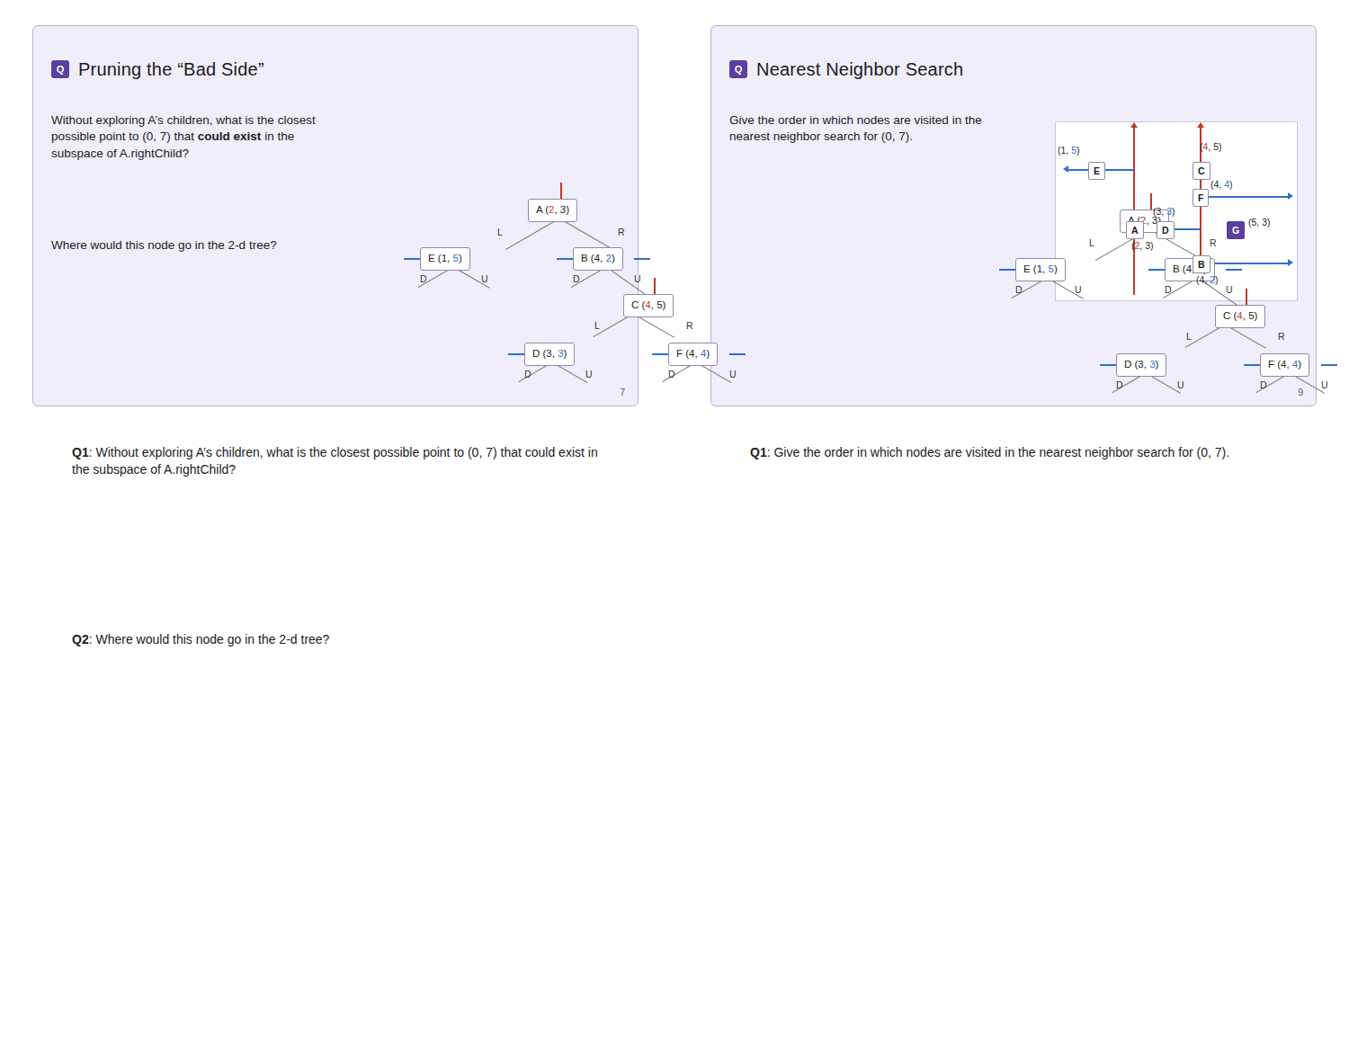Q
Pruning the “Bad Side”
Without exploring A’s children, what is the closest possible point to (0, 7) that could exist in the subspace of A.rightChild?
Where would this node go in the 2-d tree?
A (2, 3)
E (1, 5)
B (4, 2)
C (4, 5)
D (3, 3)
F (4, 4)
L
R
D
U
D
U
L
R
D
U
D
U
7
Q1: Without exploring A’s children, what is the closest possible point to (0, 7) that could exist in the subspace of A.rightChild?
Q2: Where would this node go in the 2-d tree?
Q
Nearest Neighbor Search
Give the order in which nodes are visited in the nearest neighbor search for (0, 7).
A (2, 3)
E (1, 5)
B (4, 2)
C (4, 5)
D (3, 3)
F (4, 4)
L
R
D
U
D
U
L
R
D
U
D
U
E
C
F
A
D
G
B
(1, 5)
(4, 5)
(4, 4)
(3, 3)
(5, 3)
(2, 3)
(4, 2)
9
Q1: Give the order in which nodes are visited in the nearest neighbor search for (0, 7).